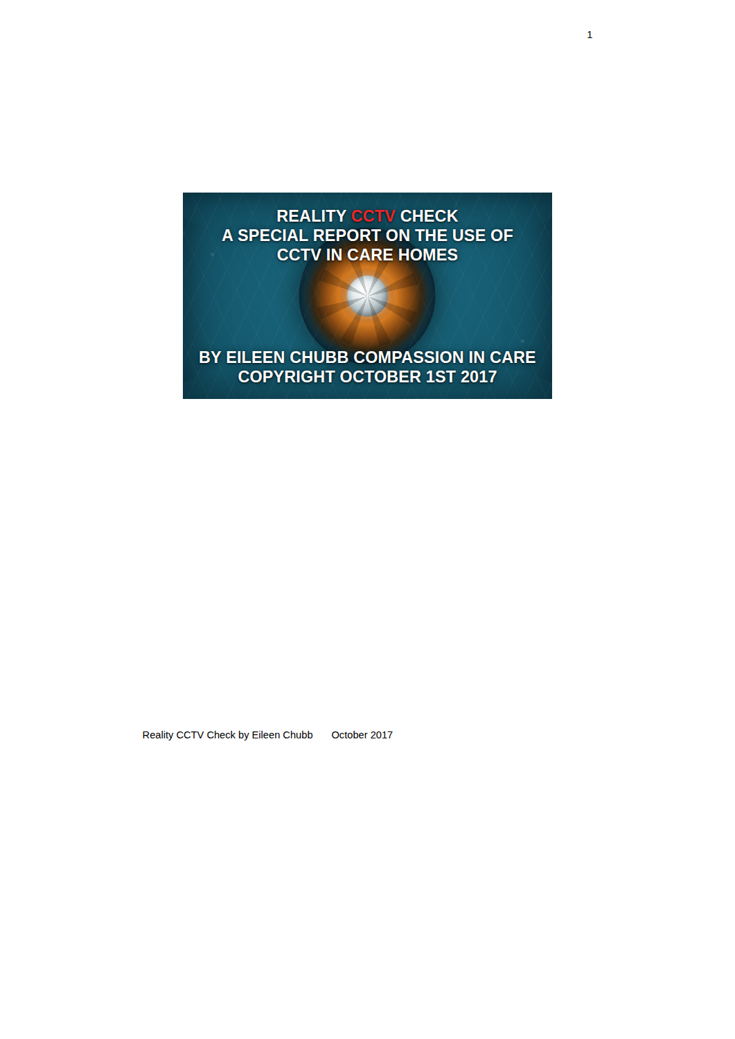1
REALITY CCTV CHECK
A SPECIAL REPORT ON THE USE OF
CCTV IN CARE HOMES
BY EILEEN CHUBB COMPASSION IN CARE
COPYRIGHT OCTOBER 1ST 2017
Reality CCTV Check by Eileen Chubb October 2017